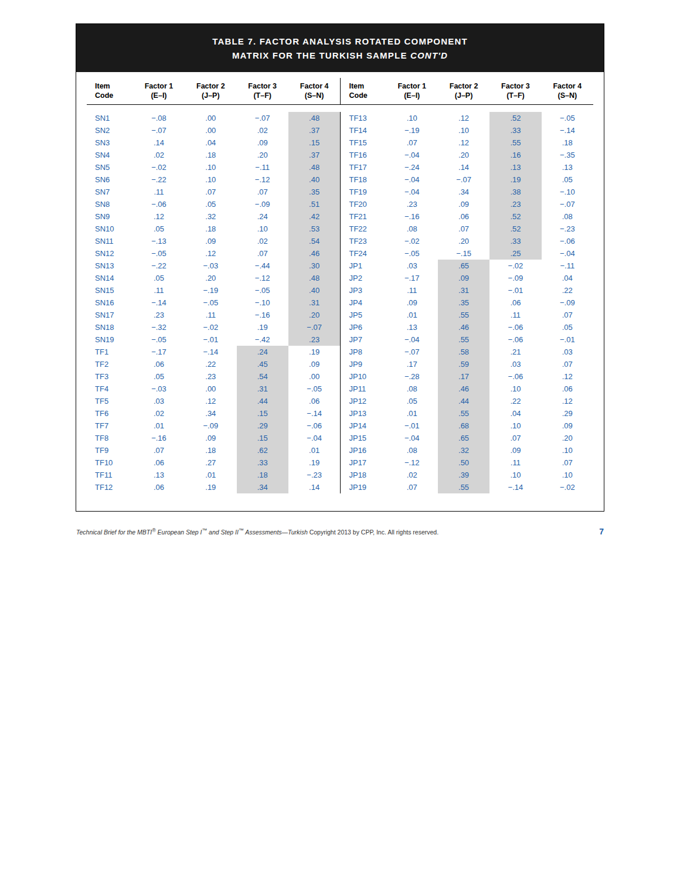TABLE 7. FACTOR ANALYSIS ROTATED COMPONENT
MATRIX FOR THE TURKISH SAMPLE CONT'D
| Item Code | Factor 1 (E–I) | Factor 2 (J–P) | Factor 3 (T–F) | Factor 4 (S–N) | Item Code | Factor 1 (E–I) | Factor 2 (J–P) | Factor 3 (T–F) | Factor 4 (S–N) |
| --- | --- | --- | --- | --- | --- | --- | --- | --- | --- |
| SN1 | −.08 | .00 | −.07 | .48 | TF13 | .10 | .12 | .52 | −.05 |
| SN2 | −.07 | .00 | .02 | .37 | TF14 | −.19 | .10 | .33 | −.14 |
| SN3 | .14 | .04 | .09 | .15 | TF15 | .07 | .12 | .55 | .18 |
| SN4 | .02 | .18 | .20 | .37 | TF16 | −.04 | .20 | .16 | −.35 |
| SN5 | −.02 | .10 | −.11 | .48 | TF17 | −.24 | .14 | .13 | .13 |
| SN6 | −.22 | .10 | −.12 | .40 | TF18 | −.04 | −.07 | .19 | .05 |
| SN7 | .11 | .07 | .07 | .35 | TF19 | −.04 | .34 | .38 | −.10 |
| SN8 | −.06 | .05 | −.09 | .51 | TF20 | .23 | .09 | .23 | −.07 |
| SN9 | .12 | .32 | .24 | .42 | TF21 | −.16 | .06 | .52 | .08 |
| SN10 | .05 | .18 | .10 | .53 | TF22 | .08 | .07 | .52 | −.23 |
| SN11 | −.13 | .09 | .02 | .54 | TF23 | −.02 | .20 | .33 | −.06 |
| SN12 | −.05 | .12 | .07 | .46 | TF24 | −.05 | −.15 | .25 | −.04 |
| SN13 | −.22 | −.03 | −.44 | .30 | JP1 | .03 | .65 | −.02 | −.11 |
| SN14 | .05 | .20 | −.12 | .48 | JP2 | −.17 | .09 | −.09 | .04 |
| SN15 | .11 | −.19 | −.05 | .40 | JP3 | .11 | .31 | −.01 | .22 |
| SN16 | −.14 | −.05 | −.10 | .31 | JP4 | .09 | .35 | .06 | −.09 |
| SN17 | .23 | .11 | −.16 | .20 | JP5 | .01 | .55 | .11 | .07 |
| SN18 | −.32 | −.02 | .19 | −.07 | JP6 | .13 | .46 | −.06 | .05 |
| SN19 | −.05 | −.01 | −.42 | .23 | JP7 | −.04 | .55 | −.06 | −.01 |
| TF1 | −.17 | −.14 | .24 | .19 | JP8 | −.07 | .58 | .21 | .03 |
| TF2 | .06 | .22 | .45 | .09 | JP9 | .17 | .59 | .03 | .07 |
| TF3 | .05 | .23 | .54 | .00 | JP10 | −.28 | .17 | −.06 | .12 |
| TF4 | −.03 | .00 | .31 | −.05 | JP11 | .08 | .46 | .10 | .06 |
| TF5 | .03 | .12 | .44 | .06 | JP12 | .05 | .44 | .22 | .12 |
| TF6 | .02 | .34 | .15 | −.14 | JP13 | .01 | .55 | .04 | .29 |
| TF7 | .01 | −.09 | .29 | −.06 | JP14 | −.01 | .68 | .10 | .09 |
| TF8 | −.16 | .09 | .15 | −.04 | JP15 | −.04 | .65 | .07 | .20 |
| TF9 | .07 | .18 | .62 | .01 | JP16 | .08 | .32 | .09 | .10 |
| TF10 | .06 | .27 | .33 | .19 | JP17 | −.12 | .50 | .11 | .07 |
| TF11 | .13 | .01 | .18 | −.23 | JP18 | .02 | .39 | .10 | .10 |
| TF12 | .06 | .19 | .34 | .14 | JP19 | .07 | .55 | −.14 | −.02 |
Technical Brief for the MBTI® European Step I™ and Step II™ Assessments—Turkish Copyright 2013 by CPP, Inc. All rights reserved.
7